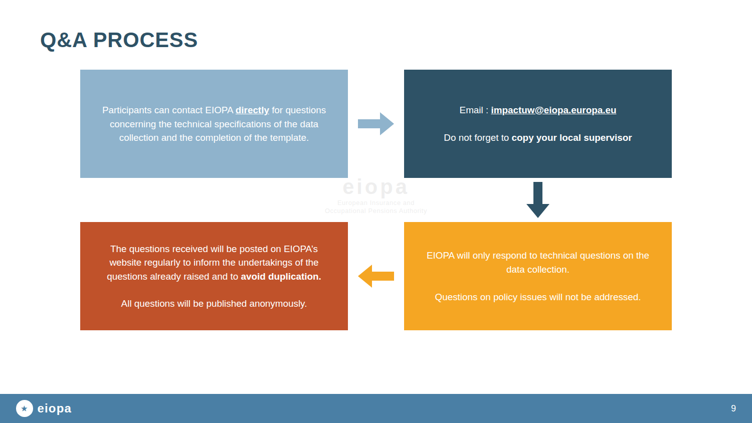Q&A PROCESS
eiopa
European Insurance and
Occupational Pensions Authority
Participants can contact EIOPA directly for questions concerning the technical specifications of the data collection and the completion of the template.
Email : impactuw@eiopa.europa.eu
Do not forget to copy your local supervisor
EIOPA will only respond to technical questions on the data collection.
Questions on policy issues will not be addressed.
The questions received will be posted on EIOPA’s website regularly to inform the undertakings of the questions already raised and to avoid duplication.
All questions will be published anonymously.
★eiopa
9